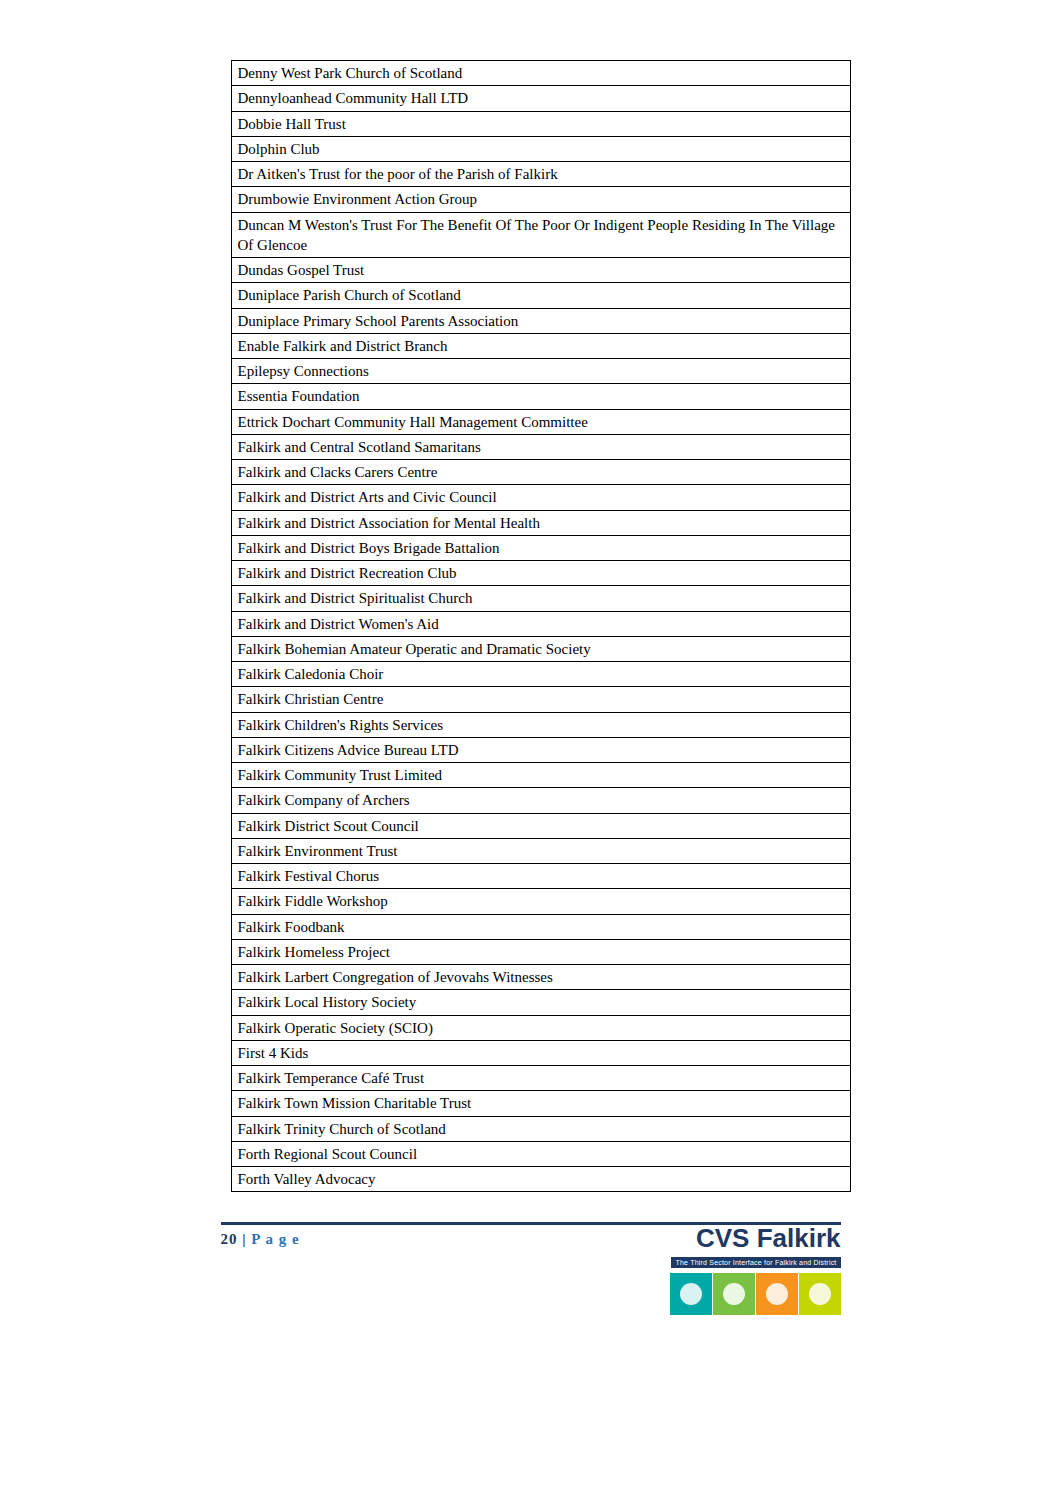| Denny West Park Church of Scotland |
| Dennyloanhead Community Hall LTD |
| Dobbie Hall Trust |
| Dolphin Club |
| Dr Aitken's Trust for the poor of the Parish of Falkirk |
| Drumbowie Environment Action Group |
| Duncan M Weston's Trust For The Benefit Of The Poor Or Indigent People Residing In The Village Of Glencoe |
| Dundas Gospel Trust |
| Duniplace Parish Church of Scotland |
| Duniplace Primary School Parents Association |
| Enable Falkirk and District Branch |
| Epilepsy Connections |
| Essentia Foundation |
| Ettrick Dochart Community Hall Management Committee |
| Falkirk and Central Scotland Samaritans |
| Falkirk and Clacks Carers Centre |
| Falkirk and District Arts and Civic Council |
| Falkirk and District Association for Mental Health |
| Falkirk and District Boys Brigade Battalion |
| Falkirk and District Recreation Club |
| Falkirk and District Spiritualist Church |
| Falkirk and District Women's Aid |
| Falkirk Bohemian Amateur Operatic and Dramatic Society |
| Falkirk Caledonia Choir |
| Falkirk Christian Centre |
| Falkirk Children's Rights Services |
| Falkirk Citizens Advice Bureau LTD |
| Falkirk Community Trust Limited |
| Falkirk Company of Archers |
| Falkirk District Scout Council |
| Falkirk Environment Trust |
| Falkirk Festival Chorus |
| Falkirk Fiddle Workshop |
| Falkirk Foodbank |
| Falkirk Homeless Project |
| Falkirk Larbert Congregation of Jevovahs Witnesses |
| Falkirk Local History Society |
| Falkirk Operatic Society (SCIO) |
| First 4 Kids |
| Falkirk Temperance Café Trust |
| Falkirk Town Mission Charitable Trust |
| Falkirk Trinity Church of Scotland |
| Forth Regional Scout Council |
| Forth Valley Advocacy |
20 | P a g e
CVS Falkirk
The Third Sector Interface for Falkirk and District